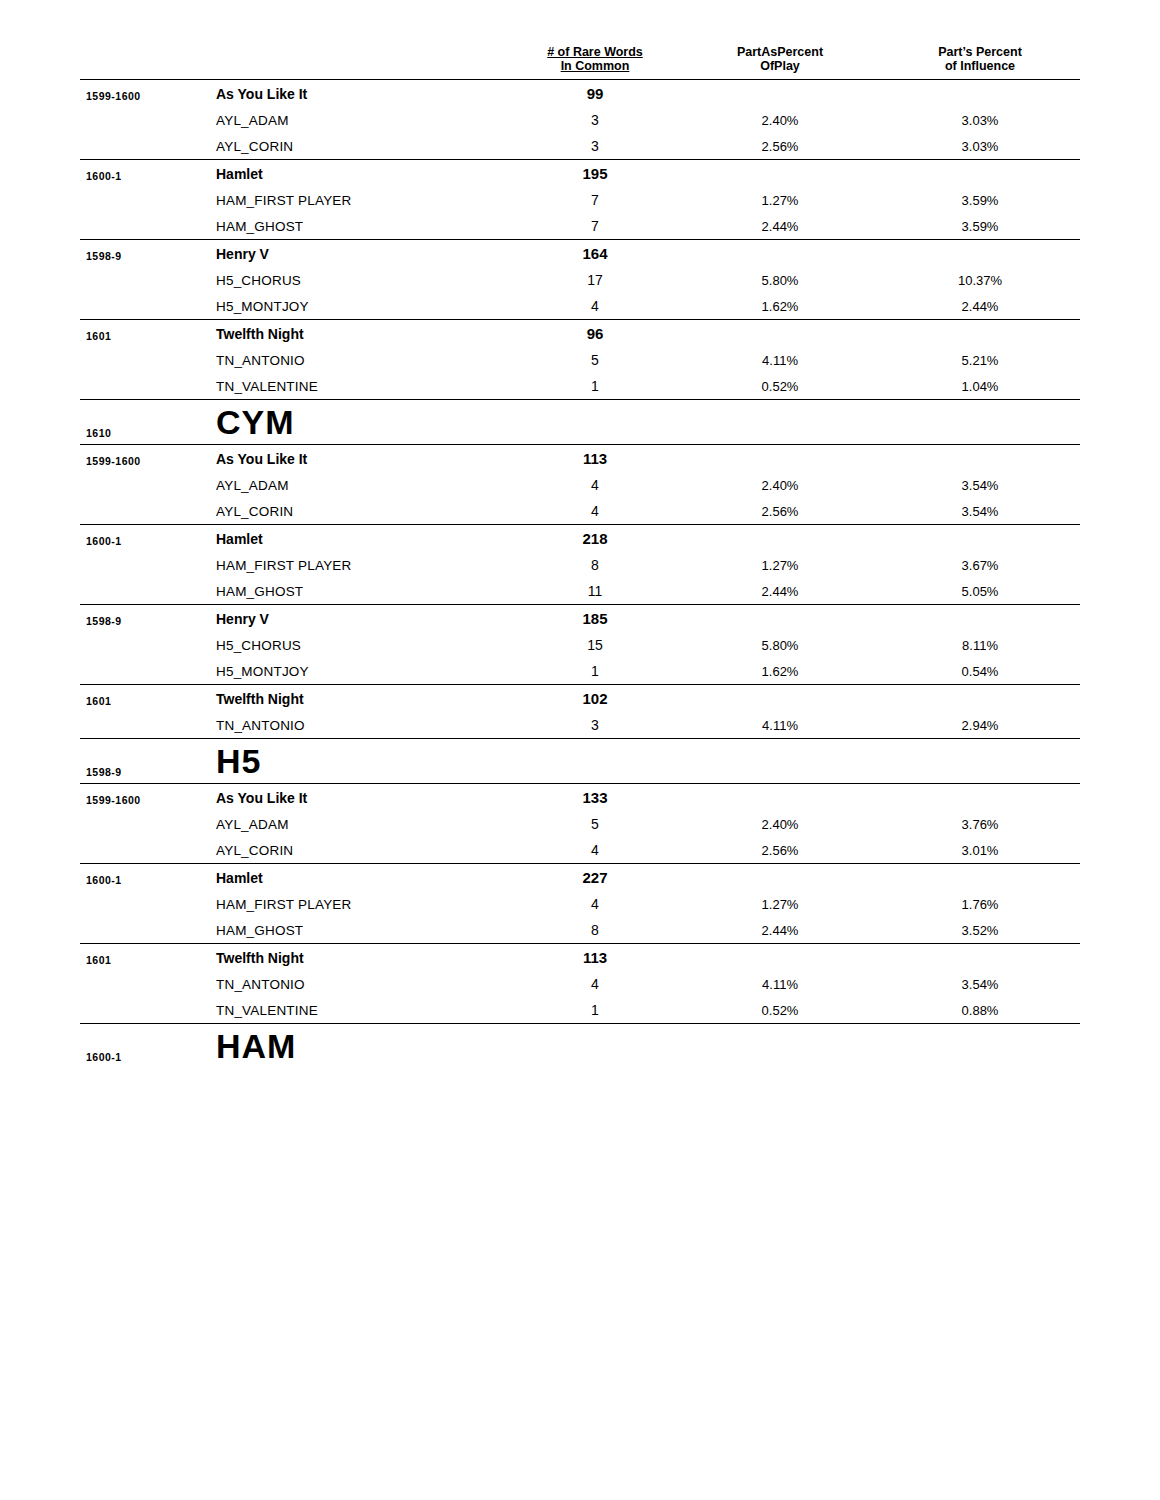| | | # of Rare Words In Common | PartAsPercent OfPlay | Part’s Percent of Influence |
| --- | --- | --- | --- | --- |
| 1599-1600 | As You Like It | 99 | | |
| | AYL_ADAM | 3 | 2.40% | 3.03% |
| | AYL_CORIN | 3 | 2.56% | 3.03% |
| 1600-1 | Hamlet | 195 | | |
| | HAM_FIRST PLAYER | 7 | 1.27% | 3.59% |
| | HAM_GHOST | 7 | 2.44% | 3.59% |
| 1598-9 | Henry V | 164 | | |
| | H5_CHORUS | 17 | 5.80% | 10.37% |
| | H5_MONTJOY | 4 | 1.62% | 2.44% |
| 1601 | Twelfth Night | 96 | | |
| | TN_ANTONIO | 5 | 4.11% | 5.21% |
| | TN_VALENTINE | 1 | 0.52% | 1.04% |
| 1610 | CYM | | | |
| 1599-1600 | As You Like It | 113 | | |
| | AYL_ADAM | 4 | 2.40% | 3.54% |
| | AYL_CORIN | 4 | 2.56% | 3.54% |
| 1600-1 | Hamlet | 218 | | |
| | HAM_FIRST PLAYER | 8 | 1.27% | 3.67% |
| | HAM_GHOST | 11 | 2.44% | 5.05% |
| 1598-9 | Henry V | 185 | | |
| | H5_CHORUS | 15 | 5.80% | 8.11% |
| | H5_MONTJOY | 1 | 1.62% | 0.54% |
| 1601 | Twelfth Night | 102 | | |
| | TN_ANTONIO | 3 | 4.11% | 2.94% |
| 1598-9 | H5 | | | |
| 1599-1600 | As You Like It | 133 | | |
| | AYL_ADAM | 5 | 2.40% | 3.76% |
| | AYL_CORIN | 4 | 2.56% | 3.01% |
| 1600-1 | Hamlet | 227 | | |
| | HAM_FIRST PLAYER | 4 | 1.27% | 1.76% |
| | HAM_GHOST | 8 | 2.44% | 3.52% |
| 1601 | Twelfth Night | 113 | | |
| | TN_ANTONIO | 4 | 4.11% | 3.54% |
| | TN_VALENTINE | 1 | 0.52% | 0.88% |
| 1600-1 | HAM | | | |